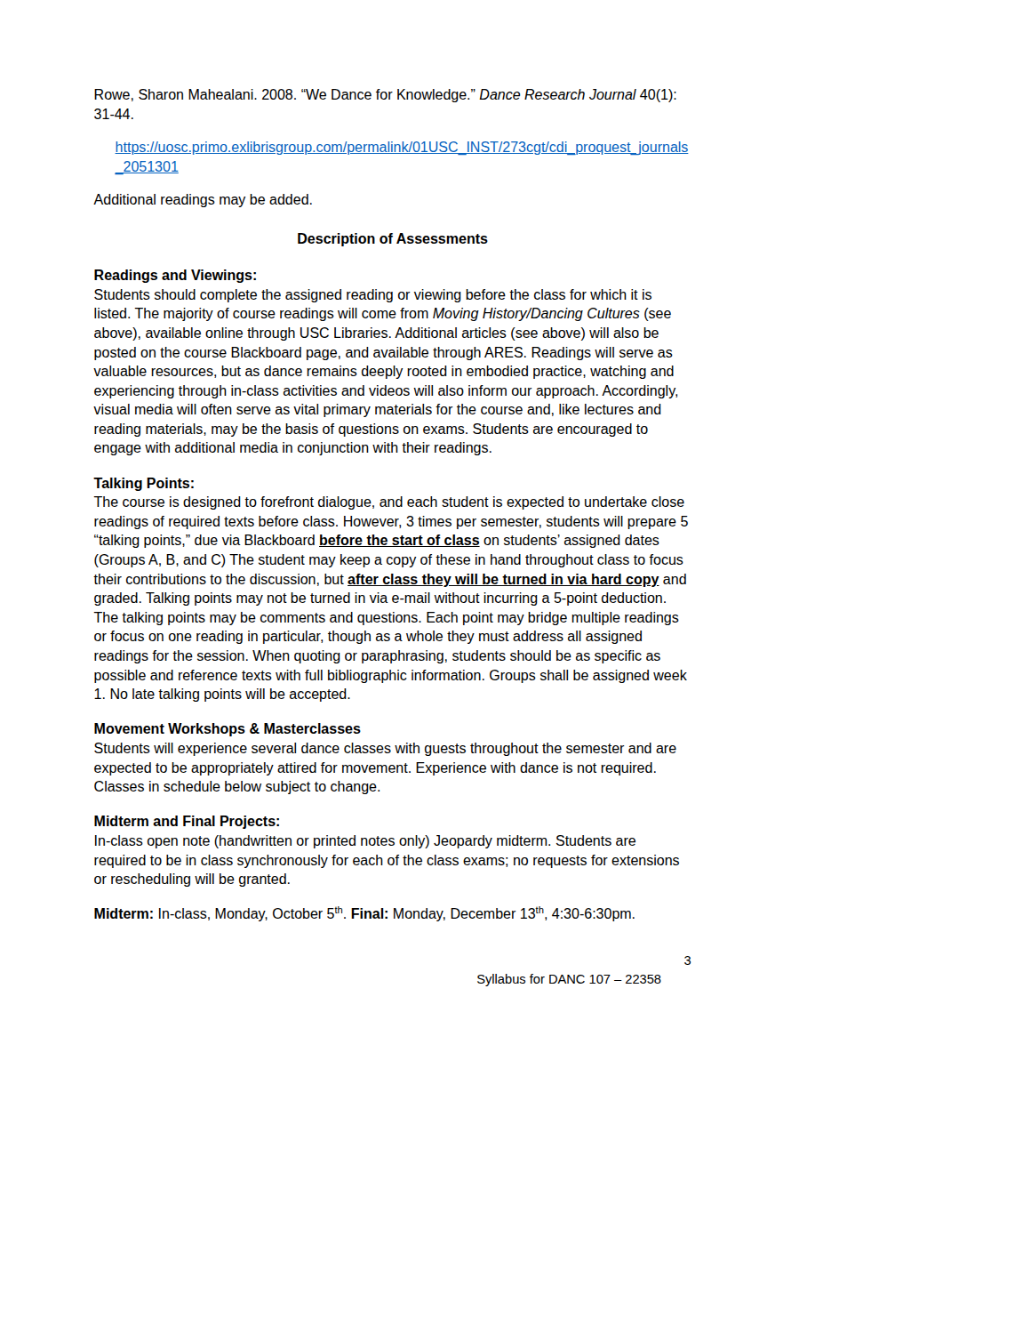Rowe, Sharon Mahealani. 2008. “We Dance for Knowledge.” Dance Research Journal 40(1): 31-44.
https://uosc.primo.exlibrisgroup.com/permalink/01USC_INST/273cgt/cdi_proquest_journals_2051301
Additional readings may be added.
Description of Assessments
Readings and Viewings:
Students should complete the assigned reading or viewing before the class for which it is listed. The majority of course readings will come from Moving History/Dancing Cultures (see above), available online through USC Libraries. Additional articles (see above) will also be posted on the course Blackboard page, and available through ARES. Readings will serve as valuable resources, but as dance remains deeply rooted in embodied practice, watching and experiencing through in-class activities and videos will also inform our approach. Accordingly, visual media will often serve as vital primary materials for the course and, like lectures and reading materials, may be the basis of questions on exams. Students are encouraged to engage with additional media in conjunction with their readings.
Talking Points:
The course is designed to forefront dialogue, and each student is expected to undertake close readings of required texts before class. However, 3 times per semester, students will prepare 5 “talking points,” due via Blackboard before the start of class on students’ assigned dates (Groups A, B, and C) The student may keep a copy of these in hand throughout class to focus their contributions to the discussion, but after class they will be turned in via hard copy and graded. Talking points may not be turned in via e-mail without incurring a 5-point deduction. The talking points may be comments and questions. Each point may bridge multiple readings or focus on one reading in particular, though as a whole they must address all assigned readings for the session. When quoting or paraphrasing, students should be as specific as possible and reference texts with full bibliographic information. Groups shall be assigned week 1. No late talking points will be accepted.
Movement Workshops & Masterclasses
Students will experience several dance classes with guests throughout the semester and are expected to be appropriately attired for movement. Experience with dance is not required. Classes in schedule below subject to change.
Midterm and Final Projects:
In-class open note (handwritten or printed notes only) Jeopardy midterm. Students are required to be in class synchronously for each of the class exams; no requests for extensions or rescheduling will be granted.
Midterm: In-class, Monday, October 5th. Final: Monday, December 13th, 4:30-6:30pm.
3 Syllabus for DANC 107 – 22358